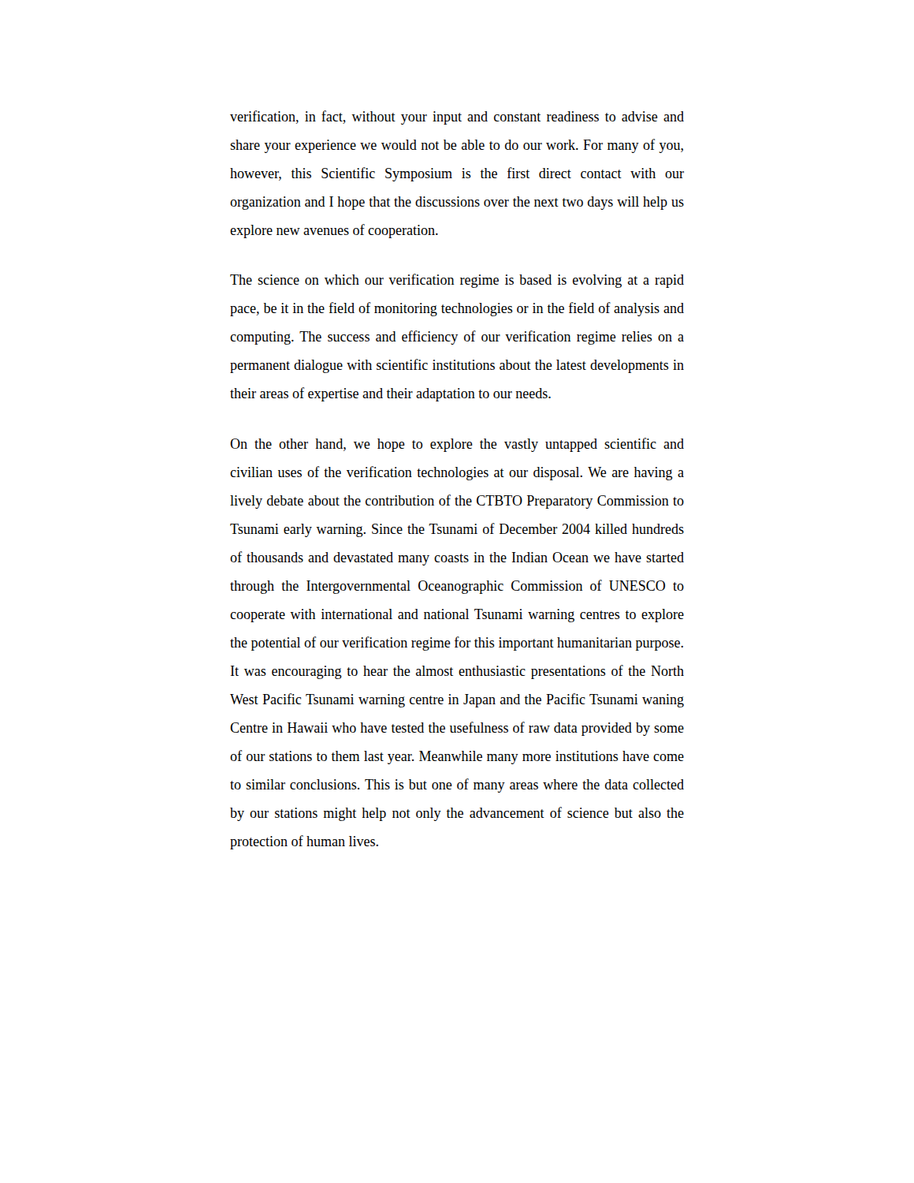verification, in fact, without your input and constant readiness to advise and share your experience we would not be able to do our work. For many of you, however, this Scientific Symposium is the first direct contact with our organization and I hope that the discussions over the next two days will help us explore new avenues of cooperation.
The science on which our verification regime is based is evolving at a rapid pace, be it in the field of monitoring technologies or in the field of analysis and computing. The success and efficiency of our verification regime relies on a permanent dialogue with scientific institutions about the latest developments in their areas of expertise and their adaptation to our needs.
On the other hand, we hope to explore the vastly untapped scientific and civilian uses of the verification technologies at our disposal. We are having a lively debate about the contribution of the CTBTO Preparatory Commission to Tsunami early warning. Since the Tsunami of December 2004 killed hundreds of thousands and devastated many coasts in the Indian Ocean we have started through the Intergovernmental Oceanographic Commission of UNESCO to cooperate with international and national Tsunami warning centres to explore the potential of our verification regime for this important humanitarian purpose. It was encouraging to hear the almost enthusiastic presentations of the North West Pacific Tsunami warning centre in Japan and the Pacific Tsunami waning Centre in Hawaii who have tested the usefulness of raw data provided by some of our stations to them last year. Meanwhile many more institutions have come to similar conclusions. This is but one of many areas where the data collected by our stations might help not only the advancement of science but also the protection of human lives.